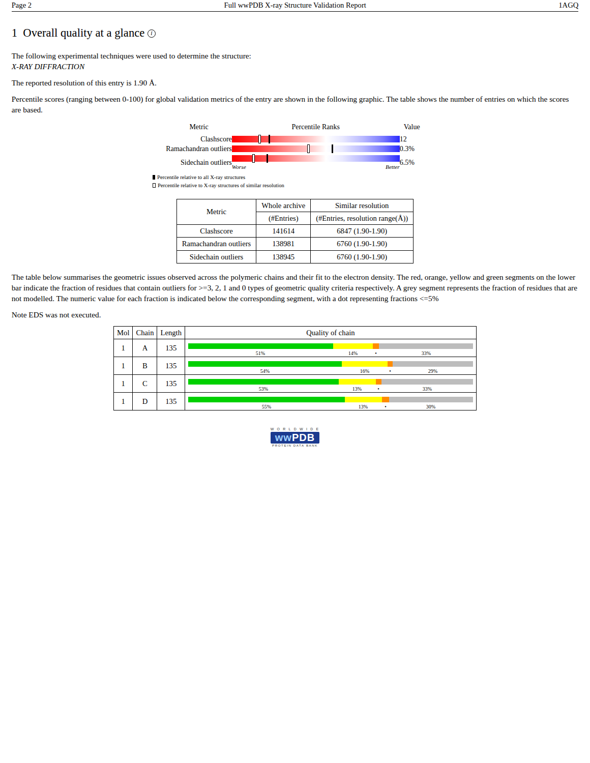Page 2
Full wwPDB X-ray Structure Validation Report
1AGQ
1 Overall quality at a glance i
The following experimental techniques were used to determine the structure:
X-RAY DIFFRACTION
The reported resolution of this entry is 1.90 Å.
Percentile scores (ranging between 0-100) for global validation metrics of the entry are shown in the following graphic. The table shows the number of entries on which the scores are based.
| Metric | Percentile Ranks | Value |
| --- | --- | --- |
| Clashscore | | 12 |
| Ramachandran outliers | | 0.3% |
| Sidechain outliers | Worse Better | 6.5% |
Percentile relative to all X-ray structures
Percentile relative to X-ray structures of similar resolution
| Metric | Whole archive | Similar resolution |
| --- | --- | --- |
| (#Entries) | (#Entries, resolution range(Å)) |
| Clashscore | 141614 | 6847 (1.90-1.90) |
| Ramachandran outliers | 138981 | 6760 (1.90-1.90) |
| Sidechain outliers | 138945 | 6760 (1.90-1.90) |
The table below summarises the geometric issues observed across the polymeric chains and their fit to the electron density. The red, orange, yellow and green segments on the lower bar indicate the fraction of residues that contain outliers for >=3, 2, 1 and 0 types of geometric quality criteria respectively. A grey segment represents the fraction of residues that are not modelled. The numeric value for each fraction is indicated below the corresponding segment, with a dot representing fractions <=5%
Note EDS was not executed.
| Mol | Chain | Length | Quality of chain |
| --- | --- | --- | --- |
| 1 | A | 135 | 51% 14% • 33% |
| 1 | B | 135 | 54% 16% • 29% |
| 1 | C | 135 | 53% 13% • 33% |
| 1 | D | 135 | 55% 13% • 30% |
W O R L D W I D E
ww PDB
PROTEIN DATA BANK